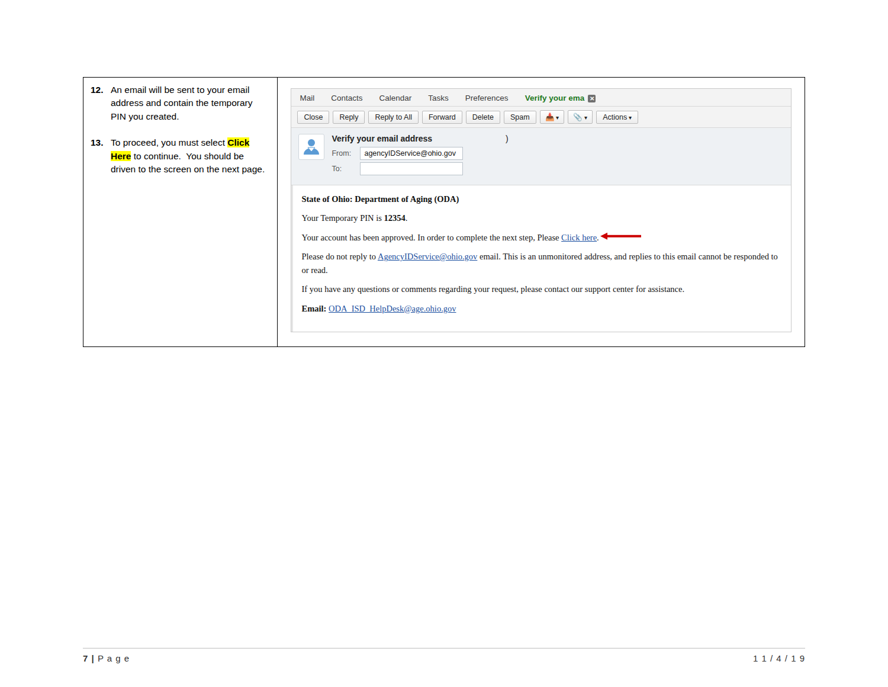| 12. An email will be sent to your email address and contain the temporary PIN you created. 13. To proceed, you must select Click Here to continue. You should be driven to the screen on the next page. | Mail Contacts Calendar Tasks Preferences Verify your ema ✕ Close Reply Reply to All Forward Delete Spam 📥 📎 Actions Verify your email address ) From: agencyIDService@ohio.gov To: State of Ohio: Department of Aging (ODA) Your Temporary PIN is 12354 . Your account has been approved. In order to complete the next step, Please Click here . Please do not reply to AgencyIDService@ohio.gov email. This is an unmonitored address, and replies to this email cannot be responded to or read. If you have any questions or comments regarding your request, please contact our support center for assistance. Email: ODA_ISD_HelpDesk@age.ohio.gov |
7 | P a g e
1 1 / 4 / 1 9